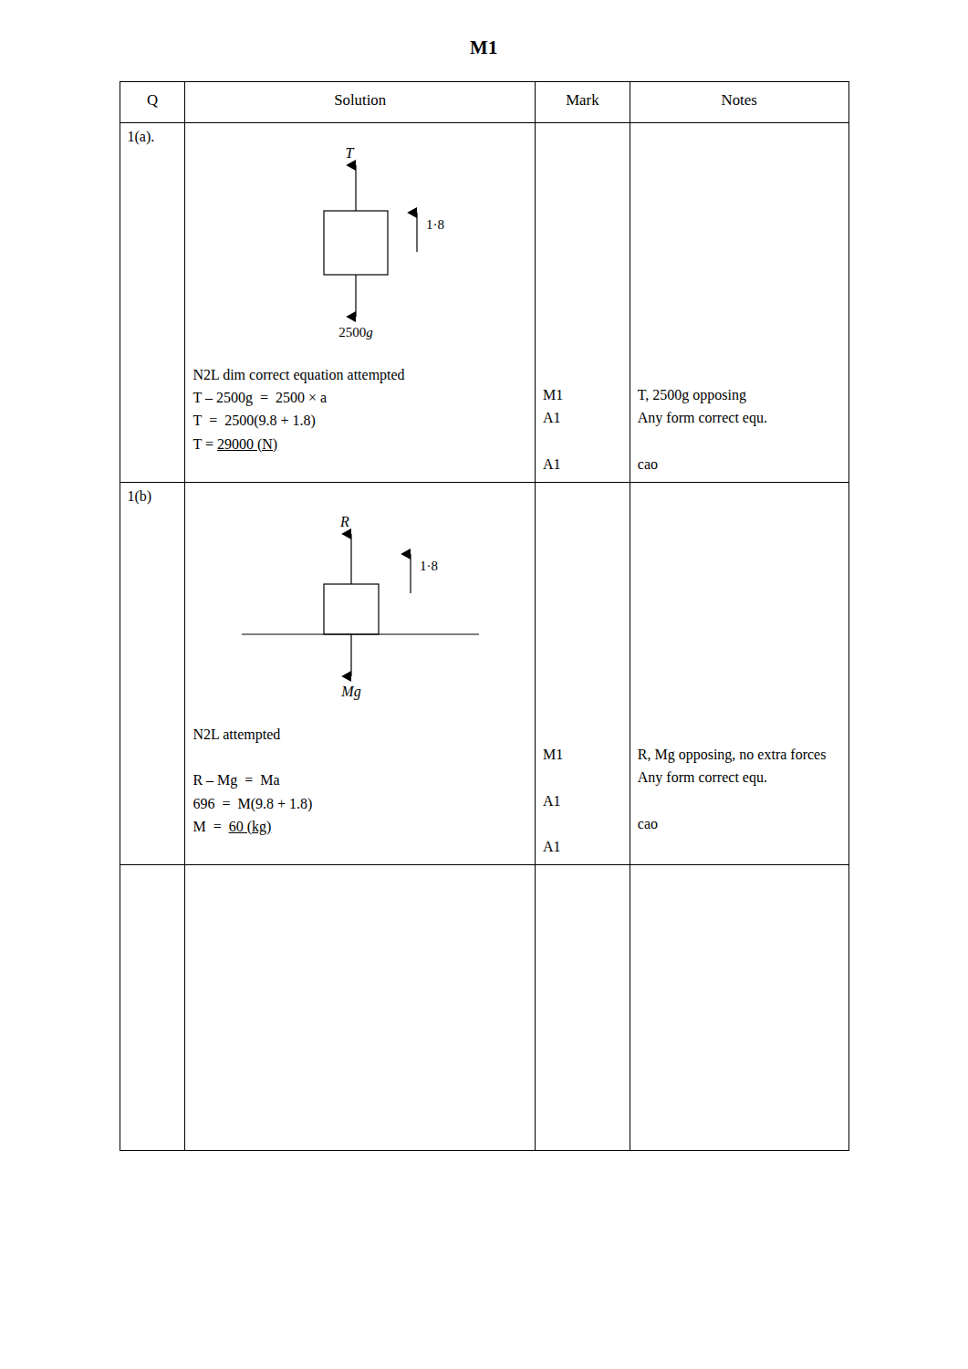M1
| Q | Solution | Mark | Notes |
| --- | --- | --- | --- |
| 1(a). | T 2500 g 1·8 N2L dim correct equation attempted T – 2500g = 2500 × a T = 2500(9.8 + 1.8) T = 29000 (N) | M1 A1 A1 | T, 2500g opposing Any form correct equ. cao |
| 1(b) | R Mg 1·8 N2L attempted R – Mg = Ma 696 = M(9.8 + 1.8) M = 60 (kg) | M1 A1 A1 | R, Mg opposing, no extra forces Any form correct equ. cao |